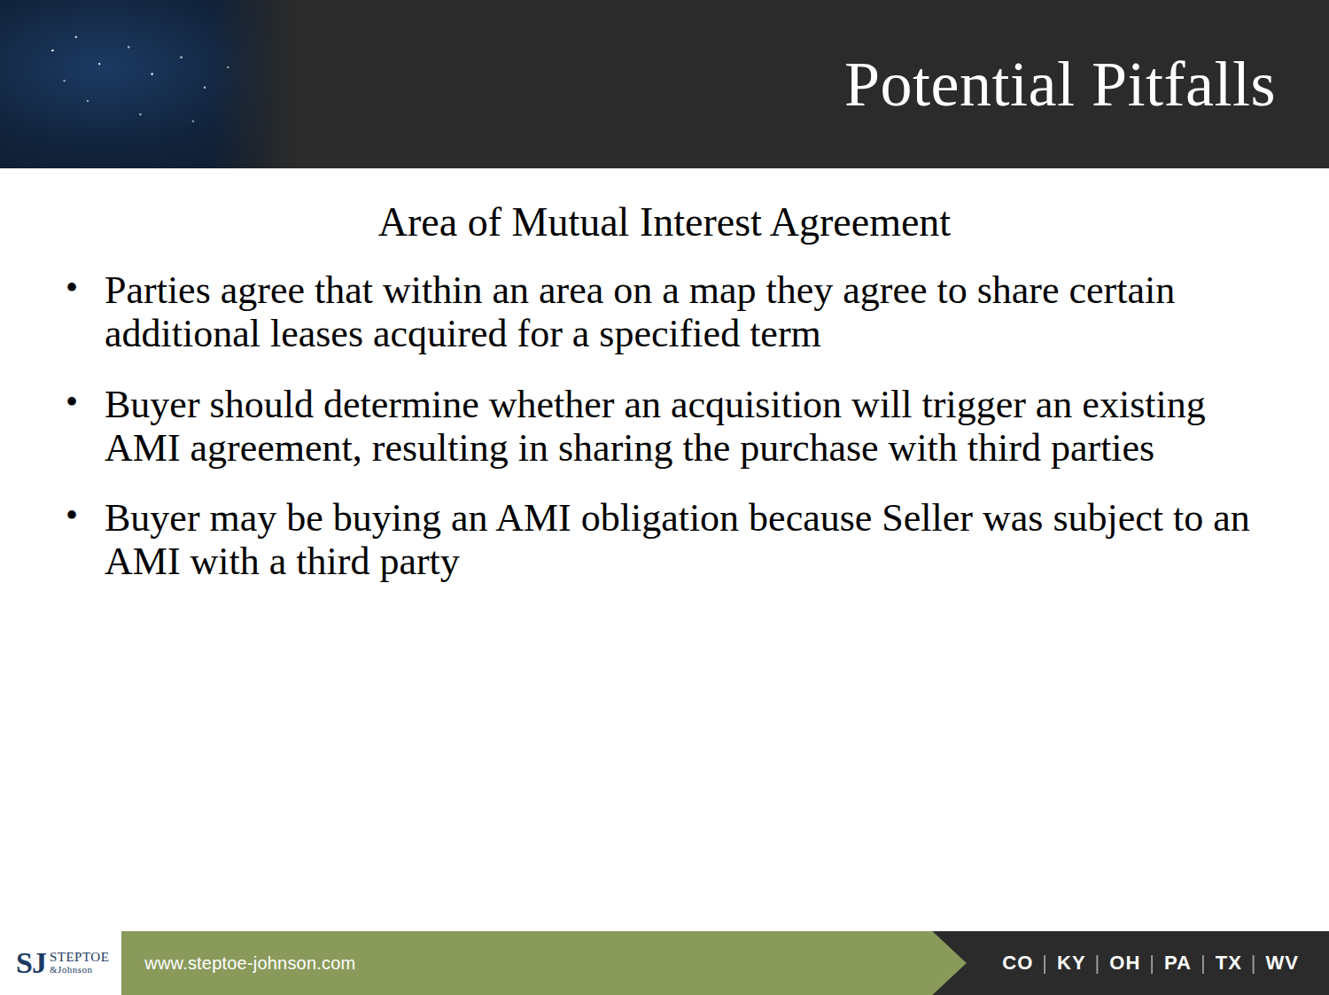Potential Pitfalls
Area of Mutual Interest Agreement
Parties agree that within an area on a map they agree to share certain additional leases acquired for a specified term
Buyer should determine whether an acquisition will trigger an existing AMI agreement, resulting in sharing the purchase with third parties
Buyer may be buying an AMI obligation because Seller was subject to an AMI with a third party
SJ
Steptoe&Johnson
www.steptoe-johnson.com
CO | KY | OH | PA | TX | WV